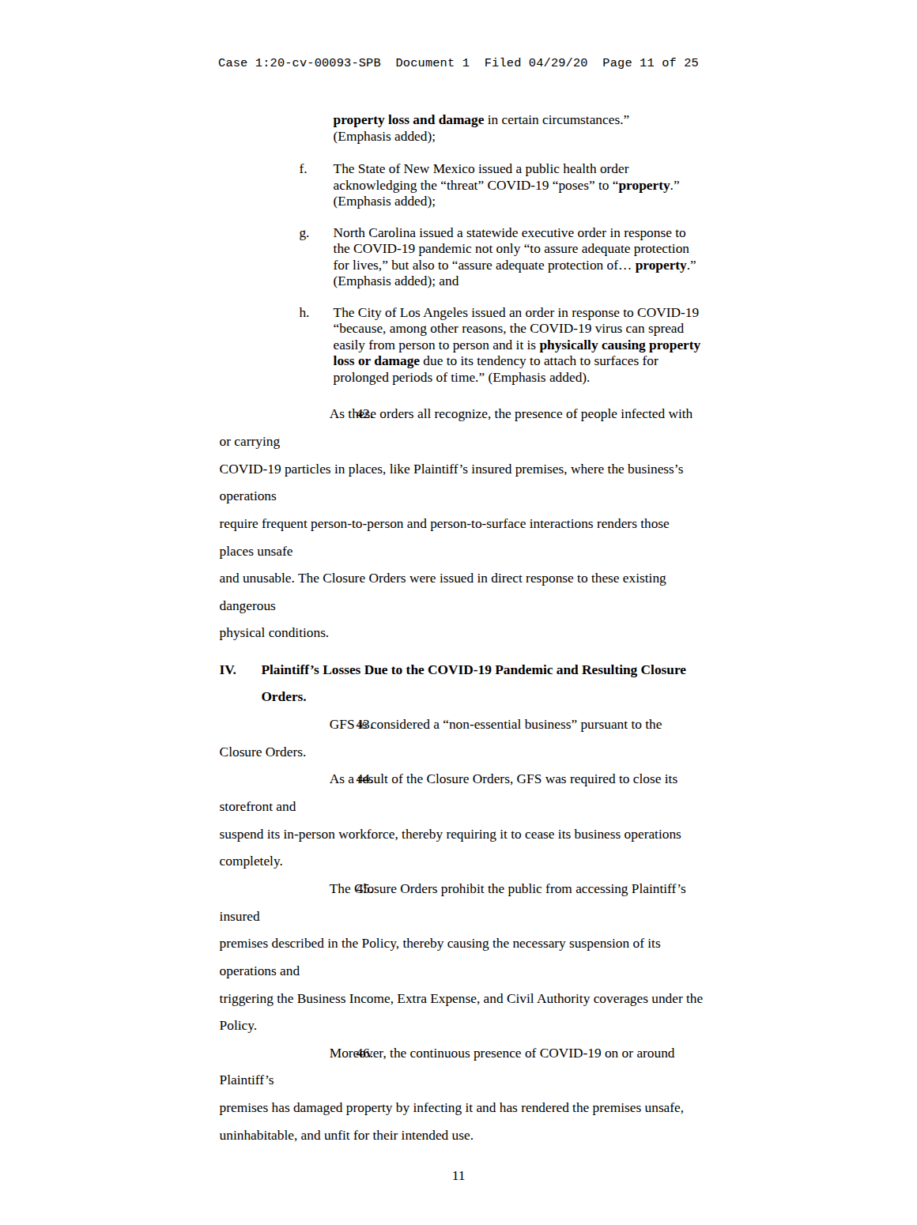Case 1:20-cv-00093-SPB Document 1 Filed 04/29/20 Page 11 of 25
property loss and damage in certain circumstances.” (Emphasis added);
f.
The State of New Mexico issued a public health order acknowledging the “threat” COVID-19 “poses” to “property.” (Emphasis added);
g.
North Carolina issued a statewide executive order in response to the COVID-19 pandemic not only “to assure adequate protection for lives,” but also to “assure adequate protection of… property.” (Emphasis added); and
h.
The City of Los Angeles issued an order in response to COVID-19 “because, among other reasons, the COVID-19 virus can spread easily from person to person and it is physically causing property loss or damage due to its tendency to attach to surfaces for prolonged periods of time.” (Emphasis added).
42. As these orders all recognize, the presence of people infected with or carrying
COVID-19 particles in places, like Plaintiff’s insured premises, where the business’s operations
require frequent person-to-person and person-to-surface interactions renders those places unsafe
and unusable. The Closure Orders were issued in direct response to these existing dangerous
physical conditions.
IV.
Plaintiff’s Losses Due to the COVID-19 Pandemic and Resulting Closure Orders.
43. GFS is considered a “non-essential business” pursuant to the Closure Orders.
44. As a result of the Closure Orders, GFS was required to close its storefront and
suspend its in-person workforce, thereby requiring it to cease its business operations completely.
45. The Closure Orders prohibit the public from accessing Plaintiff’s insured
premises described in the Policy, thereby causing the necessary suspension of its operations and
triggering the Business Income, Extra Expense, and Civil Authority coverages under the Policy.
46. Moreover, the continuous presence of COVID-19 on or around Plaintiff’s
premises has damaged property by infecting it and has rendered the premises unsafe,
uninhabitable, and unfit for their intended use.
11